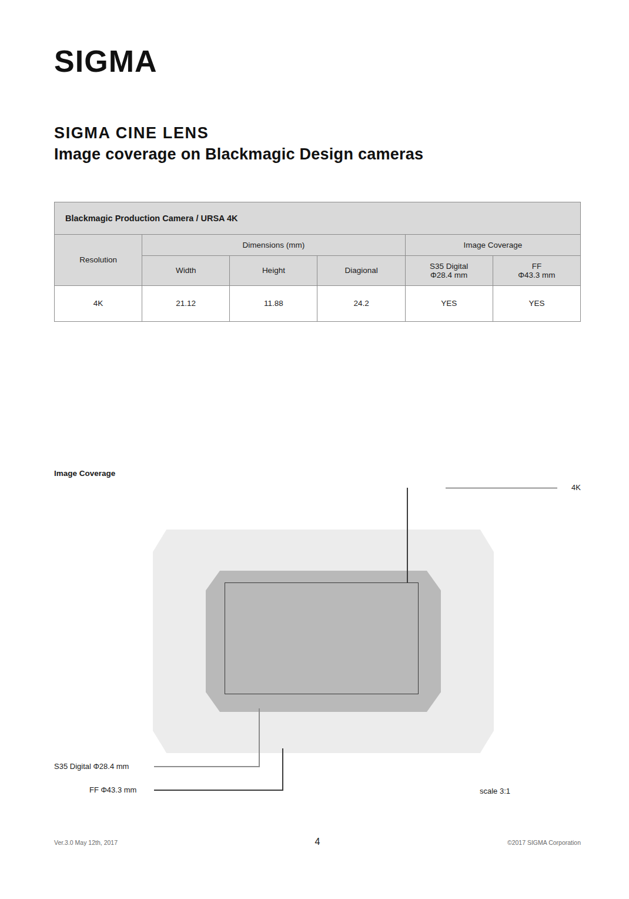SIGMA
SIGMA CINE LENS Image coverage on Blackmagic Design cameras
| Blackmagic Production Camera / URSA 4K |
| --- |
| Resolution | Dimensions (mm) | Image Coverage |
| Width | Height | Diagional | S35 Digital Φ28.4 mm | FF Φ43.3 mm |
| 4K | 21.12 | 11.88 | 24.2 | YES | YES |
Image Coverage
4K
S35 Digital Φ28.4 mm
FF Φ43.3 mm
scale 3:1
Ver.3.0 May 12th, 2017 4 ©2017 SIGMA Corporation